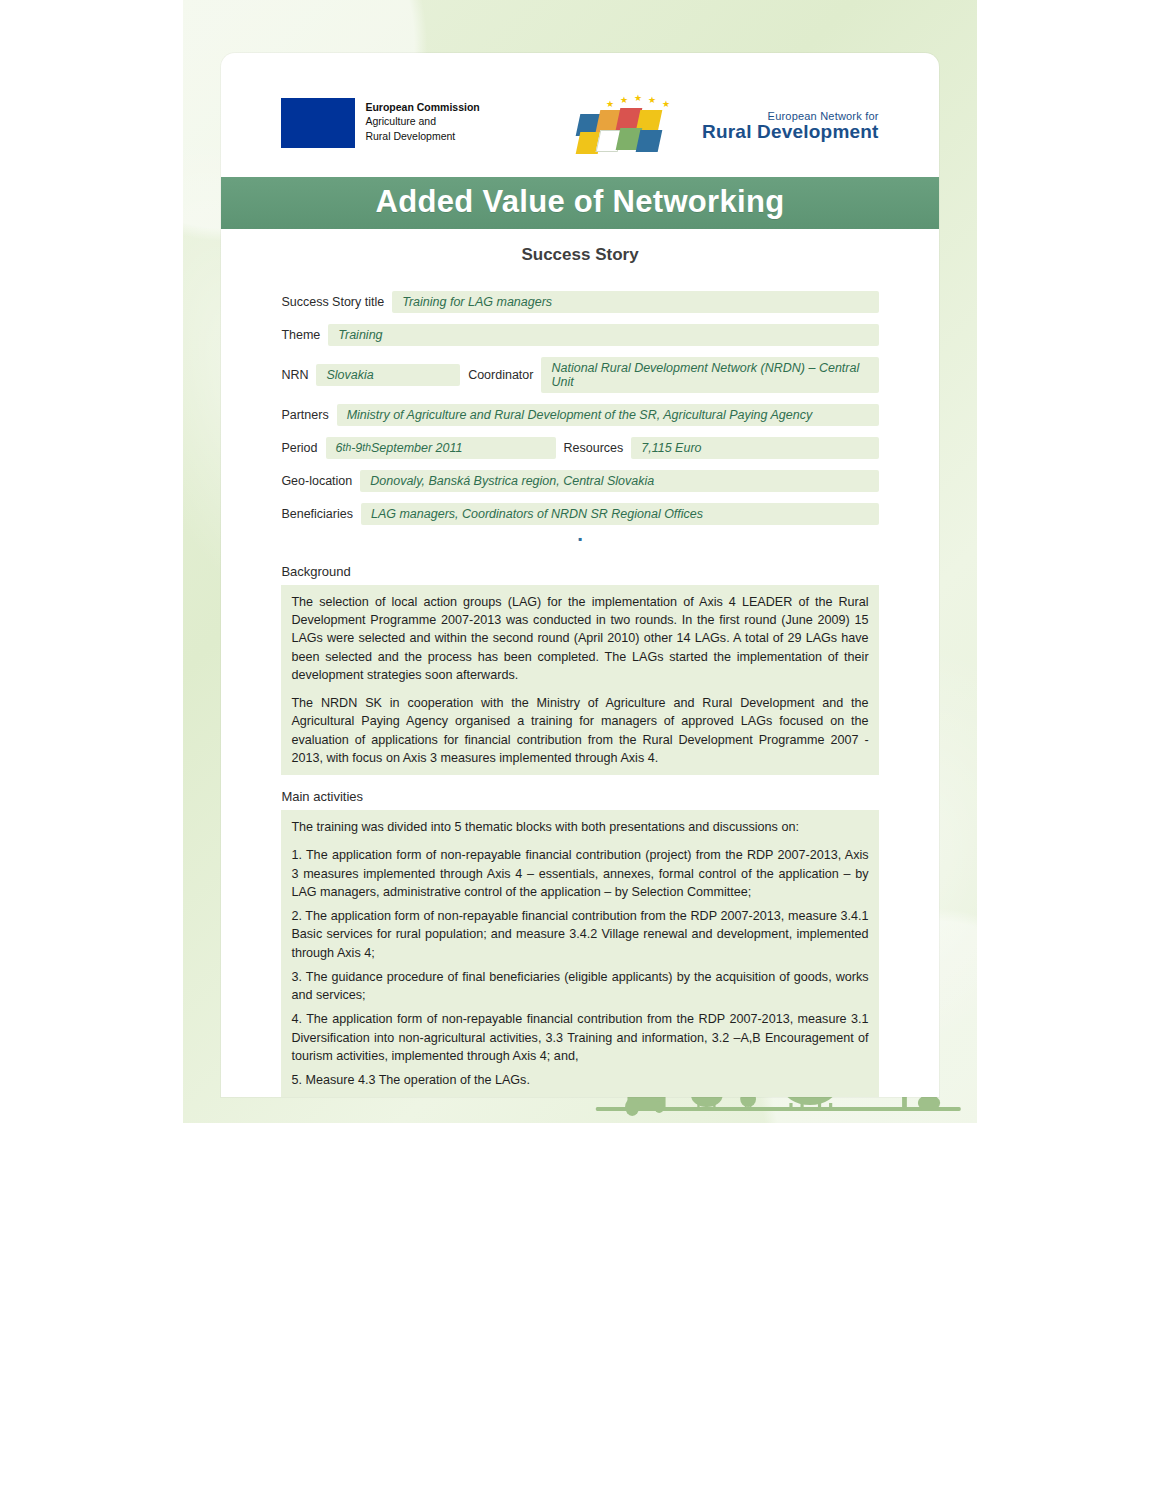European Commission
Agriculture and
Rural Development
★ ★ ★ ★ ★
European Network for
Rural Development
Added Value of Networking
Success Story
Success Story title
Training for LAG managers
Theme
Training
NRN
Slovakia
Coordinator
National Rural Development Network (NRDN) – Central Unit
Partners
Ministry of Agriculture and Rural Development of the SR, Agricultural Paying Agency
Period
6th-9th September 2011
Resources
7,115 Euro
Geo-location
Donovaly, Banská Bystrica region, Central Slovakia
Beneficiaries
LAG managers, Coordinators of NRDN SR Regional Offices
▪
Background
The selection of local action groups (LAG) for the implementation of Axis 4 LEADER of the Rural Development Programme 2007-2013 was conducted in two rounds. In the first round (June 2009) 15 LAGs were selected and within the second round (April 2010) other 14 LAGs. A total of 29 LAGs have been selected and the process has been completed. The LAGs started the implementation of their development strategies soon afterwards.
The NRDN SK in cooperation with the Ministry of Agriculture and Rural Development and the Agricultural Paying Agency organised a training for managers of approved LAGs focused on the evaluation of applications for financial contribution from the Rural Development Programme 2007 - 2013, with focus on Axis 3 measures implemented through Axis 4.
Main activities
The training was divided into 5 thematic blocks with both presentations and discussions on:
1. The application form of non-repayable financial contribution (project) from the RDP 2007-2013, Axis 3 measures implemented through Axis 4 – essentials, annexes, formal control of the application – by LAG managers, administrative control of the application – by Selection Committee;
2. The application form of non-repayable financial contribution from the RDP 2007-2013, measure 3.4.1 Basic services for rural population; and measure 3.4.2 Village renewal and development, implemented through Axis 4;
3. The guidance procedure of final beneficiaries (eligible applicants) by the acquisition of goods, works and services;
4. The application form of non-repayable financial contribution from the RDP 2007-2013, measure 3.1 Diversification into non-agricultural activities, 3.3 Training and information, 3.2 –A,B Encouragement of tourism activities, implemented through Axis 4; and,
5. Measure 4.3 The operation of the LAGs.